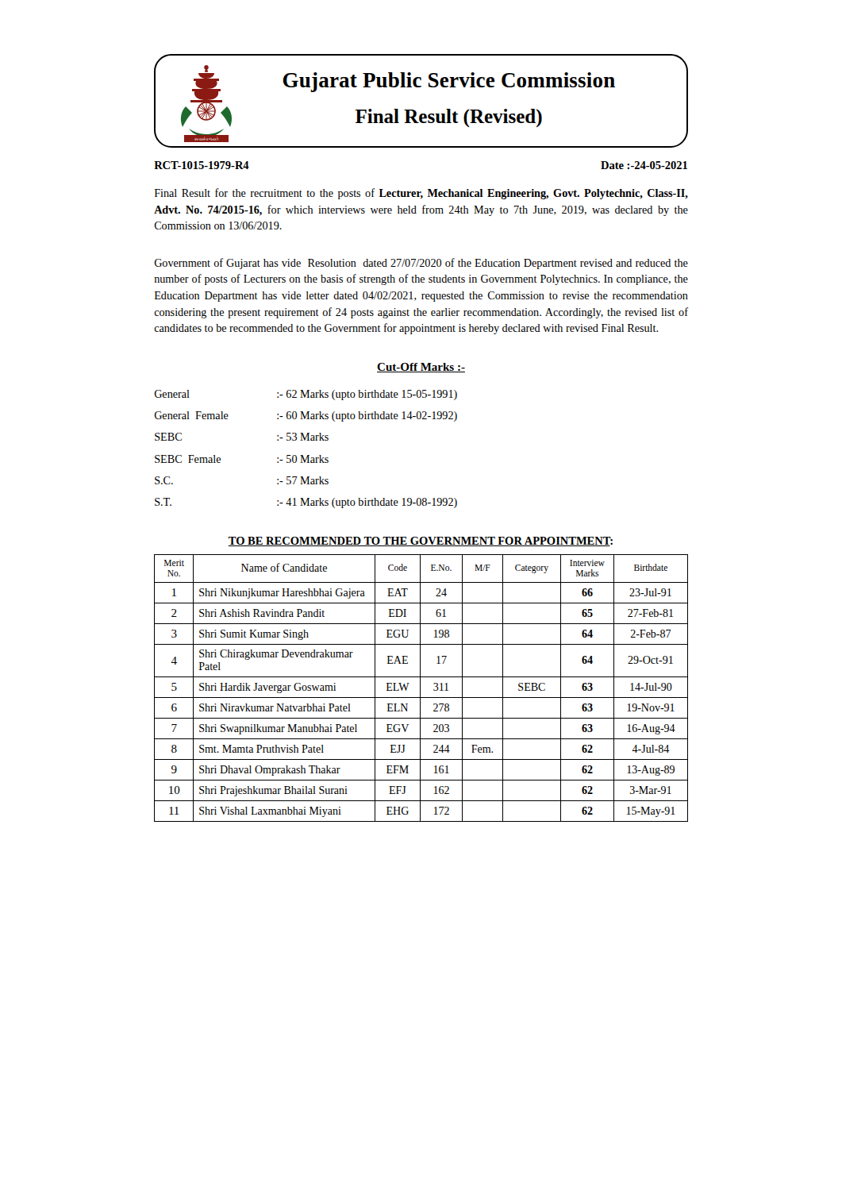સત્યમેવ જયતે
Gujarat Public Service Commission
Final Result (Revised)
RCT-1015-1979-R4 Date :-24-05-2021
Final Result for the recruitment to the posts of Lecturer, Mechanical Engineering, Govt. Polytechnic, Class-II, Advt. No. 74/2015-16, for which interviews were held from 24th May to 7th June, 2019, was declared by the Commission on 13/06/2019.
Government of Gujarat has vide Resolution dated 27/07/2020 of the Education Department revised and reduced the number of posts of Lecturers on the basis of strength of the students in Government Polytechnics. In compliance, the Education Department has vide letter dated 04/02/2021, requested the Commission to revise the recommendation considering the present requirement of 24 posts against the earlier recommendation. Accordingly, the revised list of candidates to be recommended to the Government for appointment is hereby declared with revised Final Result.
Cut-Off Marks :-
| General | :- 62 Marks (upto birthdate 15-05-1991) |
| General Female | :- 60 Marks (upto birthdate 14-02-1992) |
| SEBC | :- 53 Marks |
| SEBC Female | :- 50 Marks |
| S.C. | :- 57 Marks |
| S.T. | :- 41 Marks (upto birthdate 19-08-1992) |
TO BE RECOMMENDED TO THE GOVERNMENT FOR APPOINTMENT:
| Merit No. | Name of Candidate | Code | E.No. | M/F | Category | Interview Marks | Birthdate |
| --- | --- | --- | --- | --- | --- | --- | --- |
| 1 | Shri Nikunjkumar Hareshbhai Gajera | EAT | 24 | | | 66 | 23-Jul-91 |
| 2 | Shri Ashish Ravindra Pandit | EDI | 61 | | | 65 | 27-Feb-81 |
| 3 | Shri Sumit Kumar Singh | EGU | 198 | | | 64 | 2-Feb-87 |
| 4 | Shri Chiragkumar Devendrakumar Patel | EAE | 17 | | | 64 | 29-Oct-91 |
| 5 | Shri Hardik Javergar Goswami | ELW | 311 | | SEBC | 63 | 14-Jul-90 |
| 6 | Shri Niravkumar Natvarbhai Patel | ELN | 278 | | | 63 | 19-Nov-91 |
| 7 | Shri Swapnilkumar Manubhai Patel | EGV | 203 | | | 63 | 16-Aug-94 |
| 8 | Smt. Mamta Pruthvish Patel | EJJ | 244 | Fem. | | 62 | 4-Jul-84 |
| 9 | Shri Dhaval Omprakash Thakar | EFM | 161 | | | 62 | 13-Aug-89 |
| 10 | Shri Prajeshkumar Bhailal Surani | EFJ | 162 | | | 62 | 3-Mar-91 |
| 11 | Shri Vishal Laxmanbhai Miyani | EHG | 172 | | | 62 | 15-May-91 |